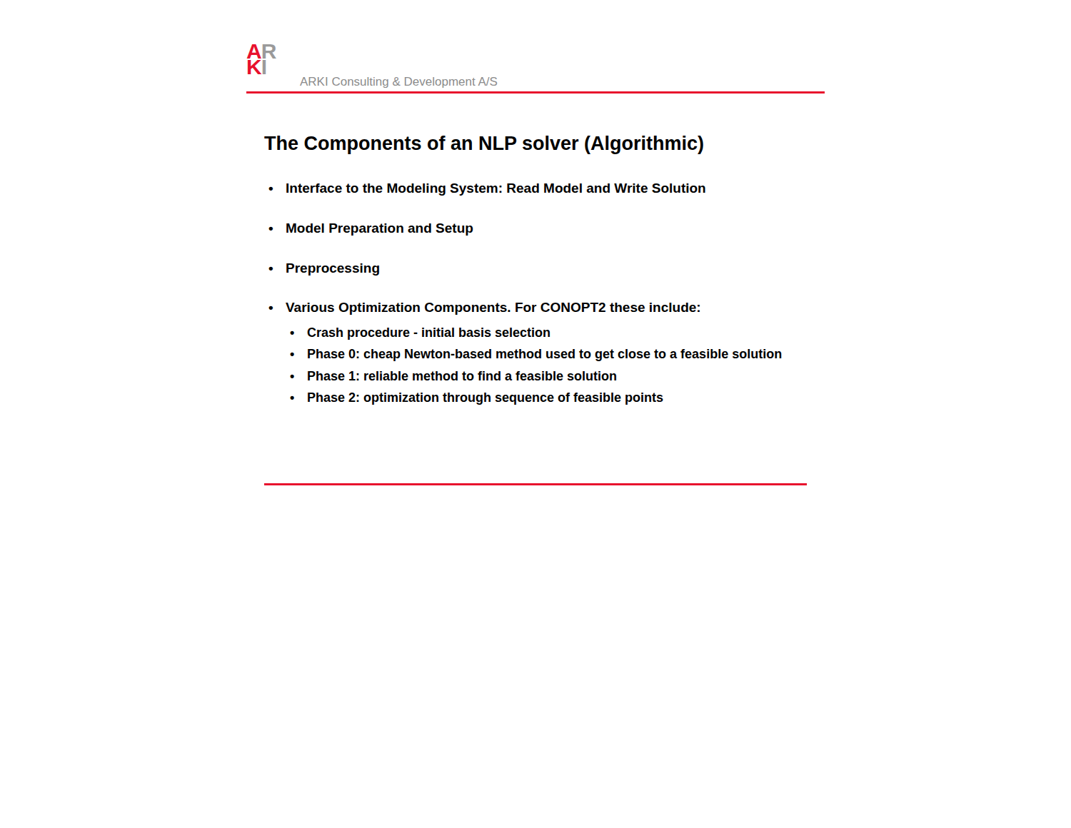AR KI
ARKI Consulting & Development A/S
The Components of an NLP solver (Algorithmic)
Interface to the Modeling System: Read Model and Write Solution
Model Preparation and Setup
Preprocessing
Various Optimization Components. For CONOPT2 these include:
Crash procedure - initial basis selection
Phase 0: cheap Newton-based method used to get close to a feasible solution
Phase 1: reliable method to find a feasible solution
Phase 2: optimization through sequence of feasible points